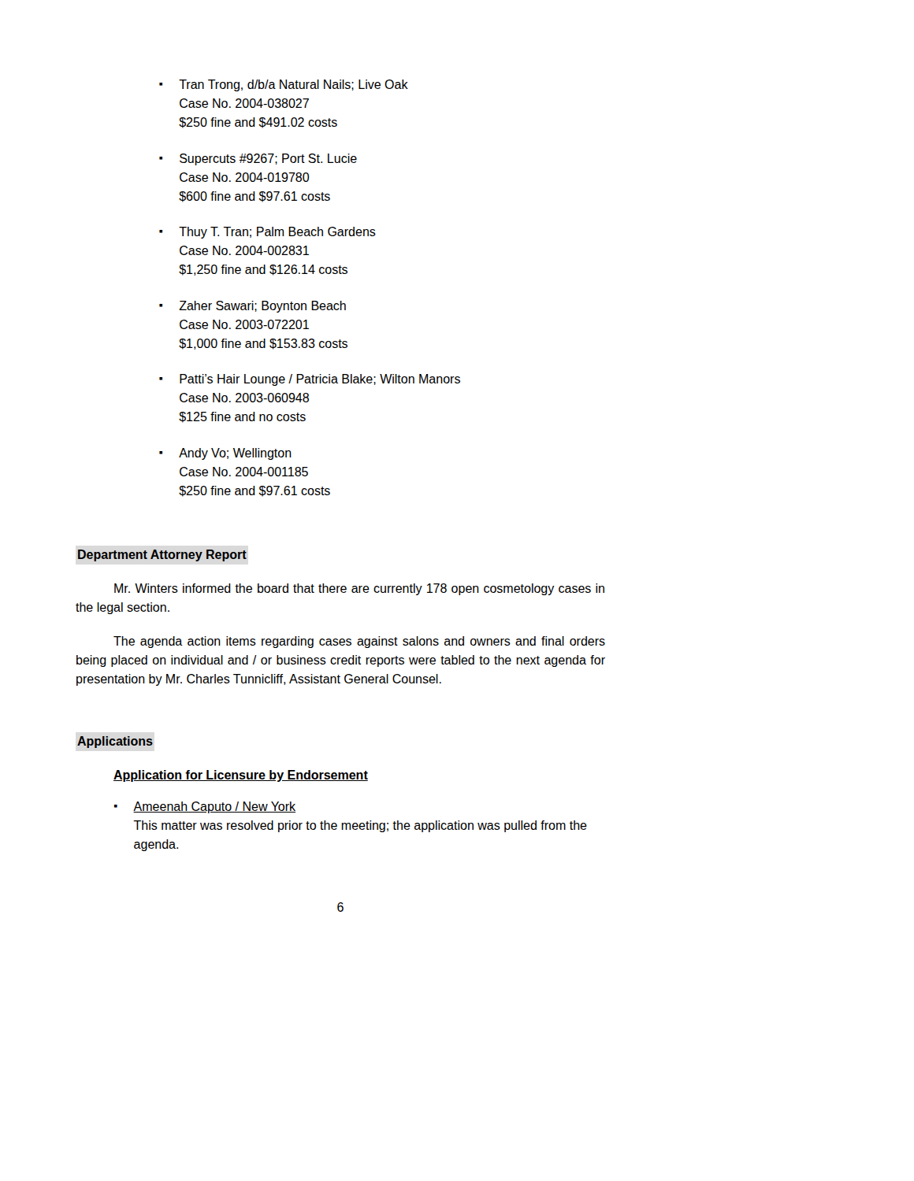Tran Trong, d/b/a Natural Nails; Live Oak Case No. 2004-038027 $250 fine and $491.02 costs
Supercuts #9267; Port St. Lucie Case No. 2004-019780 $600 fine and $97.61 costs
Thuy T. Tran; Palm Beach Gardens Case No. 2004-002831 $1,250 fine and $126.14 costs
Zaher Sawari; Boynton Beach Case No. 2003-072201 $1,000 fine and $153.83 costs
Patti’s Hair Lounge / Patricia Blake; Wilton Manors Case No. 2003-060948 $125 fine and no costs
Andy Vo; Wellington Case No. 2004-001185 $250 fine and $97.61 costs
Department Attorney Report
Mr. Winters informed the board that there are currently 178 open cosmetology cases in the legal section.
The agenda action items regarding cases against salons and owners and final orders being placed on individual and / or business credit reports were tabled to the next agenda for presentation by Mr. Charles Tunnicliff, Assistant General Counsel.
Applications
Application for Licensure by Endorsement
Ameenah Caputo / New York This matter was resolved prior to the meeting; the application was pulled from the agenda.
6